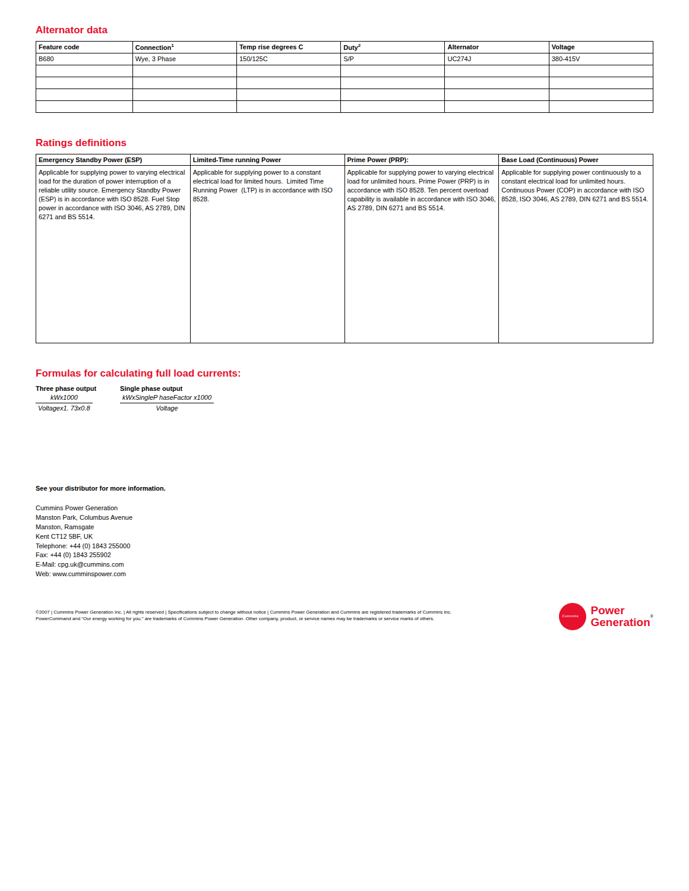Alternator data
| Feature code | Connection 1 | Temp rise degrees C | Duty 2 | Alternator | Voltage |
| --- | --- | --- | --- | --- | --- |
| B680 | Wye, 3 Phase | 150/125C | S/P | UC274J | 380-415V |
Ratings definitions
| Emergency Standby Power (ESP) | Limited-Time running Power | Prime Power (PRP): | Base Load (Continuous) Power |
| --- | --- | --- | --- |
| Applicable for supplying power to varying electrical load for the duration of power interruption of a reliable utility source. Emergency Standby Power (ESP) is in accordance with ISO 8528. Fuel Stop power in accordance with ISO 3046, AS 2789, DIN 6271 and BS 5514. | Applicable for supplying power to a constant electrical load for limited hours. Limited Time Running Power (LTP) is in accordance with ISO 8528. | Applicable for supplying power to varying electrical load for unlimited hours. Prime Power (PRP) is in accordance with ISO 8528. Ten percent overload capability is available in accordance with ISO 3046, AS 2789, DIN 6271 and BS 5514. | Applicable for supplying power continuously to a constant electrical load for unlimited hours. Continuous Power (COP) in accordance with ISO 8528, ISO 3046, AS 2789, DIN 6271 and BS 5514. |
Formulas for calculating full load currents:
| Three phase output | Single phase output |
| kWx1000 Voltagex1. 73x0.8 | kWxSingleP haseFactor x1000 Voltage |
See your distributor for more information.
Cummins Power Generation
Manston Park, Columbus Avenue
Manston, Ramsgate
Kent CT12 5BF, UK
Telephone: +44 (0) 1843 255000
Fax: +44 (0) 1843 255902
E-Mail: cpg.uk@cummins.com
Web: www.cumminspower.com
©2007 | Cummins Power Generation Inc. | All rights reserved | Specifications subject to change without notice | Cummins Power Generation and Cummins are registered trademarks of Cummins Inc. PowerCommand and “Our energy working for you.” are trademarks of Cummins Power Generation. Other company, product, or service names may be trademarks or service marks of others.
PowerGeneration
®